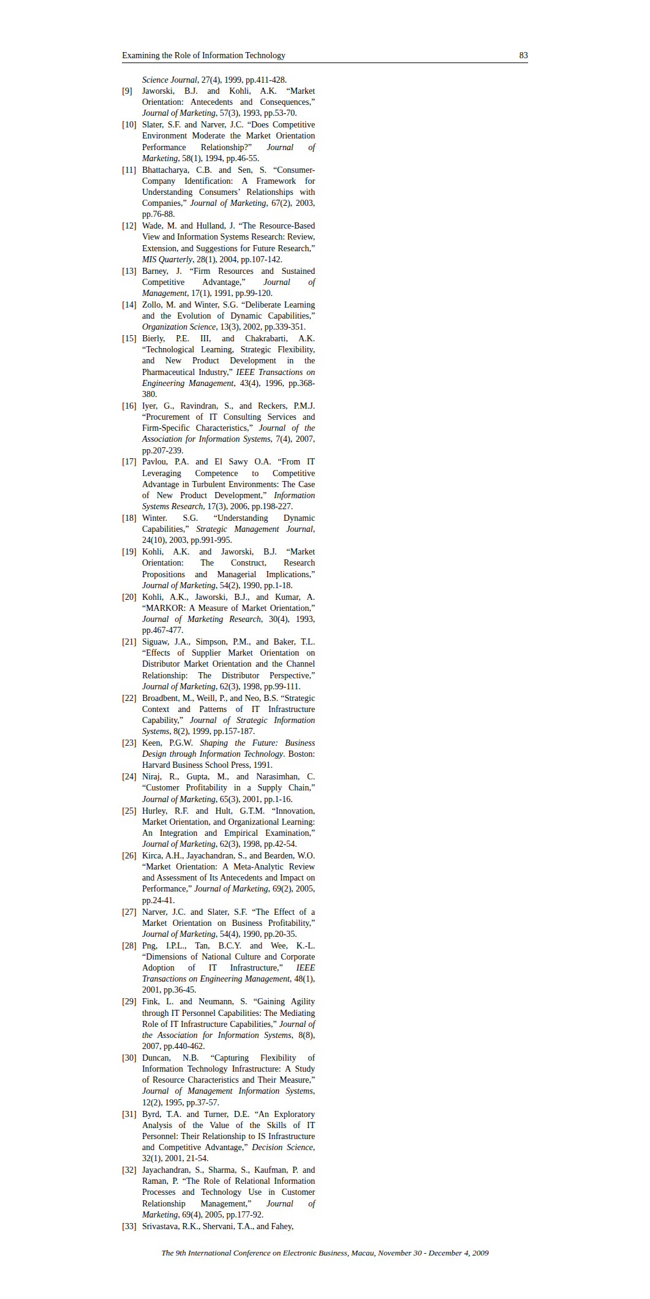Examining the Role of Information Technology 83
Science Journal, 27(4), 1999, pp.411-428.
[9] Jaworski, B.J. and Kohli, A.K. “Market Orientation: Antecedents and Consequences,” Journal of Marketing, 57(3), 1993, pp.53-70.
[10] Slater, S.F. and Narver, J.C. “Does Competitive Environment Moderate the Market Orientation Performance Relationship?” Journal of Marketing, 58(1), 1994, pp.46-55.
[11] Bhattacharya, C.B. and Sen, S. “Consumer-Company Identification: A Framework for Understanding Consumers’ Relationships with Companies,” Journal of Marketing, 67(2), 2003, pp.76-88.
[12] Wade, M. and Hulland, J. “The Resource-Based View and Information Systems Research: Review, Extension, and Suggestions for Future Research,” MIS Quarterly, 28(1), 2004, pp.107-142.
[13] Barney, J. “Firm Resources and Sustained Competitive Advantage,” Journal of Management, 17(1), 1991, pp.99-120.
[14] Zollo, M. and Winter, S.G. “Deliberate Learning and the Evolution of Dynamic Capabilities,” Organization Science, 13(3), 2002, pp.339-351.
[15] Bierly, P.E. III, and Chakrabarti, A.K. “Technological Learning, Strategic Flexibility, and New Product Development in the Pharmaceutical Industry,” IEEE Transactions on Engineering Management, 43(4), 1996, pp.368-380.
[16] Iyer, G., Ravindran, S., and Reckers, P.M.J. “Procurement of IT Consulting Services and Firm-Specific Characteristics,” Journal of the Association for Information Systems, 7(4), 2007, pp.207-239.
[17] Pavlou, P.A. and El Sawy O.A. “From IT Leveraging Competence to Competitive Advantage in Turbulent Environments: The Case of New Product Development,” Information Systems Research, 17(3), 2006, pp.198-227.
[18] Winter. S.G. “Understanding Dynamic Capabilities,” Strategic Management Journal, 24(10), 2003, pp.991-995.
[19] Kohli, A.K. and Jaworski, B.J. “Market Orientation: The Construct, Research Propositions and Managerial Implications,” Journal of Marketing, 54(2), 1990, pp.1-18.
[20] Kohli, A.K., Jaworski, B.J., and Kumar, A. “MARKOR: A Measure of Market Orientation,” Journal of Marketing Research, 30(4), 1993, pp.467-477.
[21] Siguaw, J.A., Simpson, P.M., and Baker, T.L. “Effects of Supplier Market Orientation on Distributor Market Orientation and the Channel Relationship: The Distributor Perspective,” Journal of Marketing, 62(3), 1998, pp.99-111.
[22] Broadbent, M., Weill, P., and Neo, B.S. “Strategic Context and Patterns of IT Infrastructure Capability,” Journal of Strategic Information Systems, 8(2), 1999, pp.157-187.
[23] Keen, P.G.W. Shaping the Future: Business Design through Information Technology. Boston: Harvard Business School Press, 1991.
[24] Niraj, R., Gupta, M., and Narasimhan, C. “Customer Profitability in a Supply Chain,” Journal of Marketing, 65(3), 2001, pp.1-16.
[25] Hurley, R.F. and Hult, G.T.M. “Innovation, Market Orientation, and Organizational Learning: An Integration and Empirical Examination,” Journal of Marketing, 62(3), 1998, pp.42-54.
[26] Kirca, A.H., Jayachandran, S., and Bearden, W.O. “Market Orientation: A Meta-Analytic Review and Assessment of Its Antecedents and Impact on Performance,” Journal of Marketing, 69(2), 2005, pp.24-41.
[27] Narver, J.C. and Slater, S.F. “The Effect of a Market Orientation on Business Profitability,” Journal of Marketing, 54(4), 1990, pp.20-35.
[28] Png, I.P.L., Tan, B.C.Y. and Wee, K.-L. “Dimensions of National Culture and Corporate Adoption of IT Infrastructure,” IEEE Transactions on Engineering Management, 48(1), 2001, pp.36-45.
[29] Fink, L. and Neumann, S. “Gaining Agility through IT Personnel Capabilities: The Mediating Role of IT Infrastructure Capabilities,” Journal of the Association for Information Systems, 8(8), 2007, pp.440-462.
[30] Duncan, N.B. “Capturing Flexibility of Information Technology Infrastructure: A Study of Resource Characteristics and Their Measure,” Journal of Management Information Systems, 12(2), 1995, pp.37-57.
[31] Byrd, T.A. and Turner, D.E. “An Exploratory Analysis of the Value of the Skills of IT Personnel: Their Relationship to IS Infrastructure and Competitive Advantage,” Decision Science, 32(1), 2001, 21-54.
[32] Jayachandran, S., Sharma, S., Kaufman, P. and Raman, P. “The Role of Relational Information Processes and Technology Use in Customer Relationship Management,” Journal of Marketing, 69(4), 2005, pp.177-92.
[33] Srivastava, R.K., Shervani, T.A., and Fahey,
The 9th International Conference on Electronic Business, Macau, November 30 - December 4, 2009